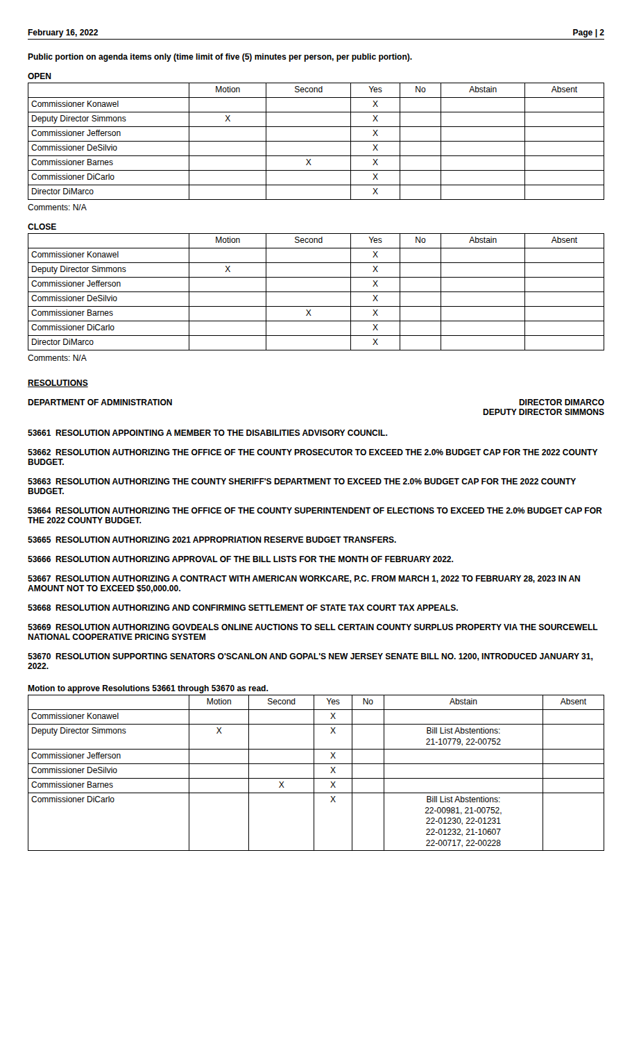February 16, 2022 Page | 2
Public portion on agenda items only (time limit of five (5) minutes per person, per public portion).
OPEN
| | Motion | Second | Yes | No | Abstain | Absent |
| --- | --- | --- | --- | --- | --- | --- |
| Commissioner Konawel | | | X | | | |
| Deputy Director Simmons | X | | X | | | |
| Commissioner Jefferson | | | X | | | |
| Commissioner DeSilvio | | | X | | | |
| Commissioner Barnes | | X | X | | | |
| Commissioner DiCarlo | | | X | | | |
| Director DiMarco | | | X | | | |
Comments: N/A
CLOSE
| | Motion | Second | Yes | No | Abstain | Absent |
| --- | --- | --- | --- | --- | --- | --- |
| Commissioner Konawel | | | X | | | |
| Deputy Director Simmons | X | | X | | | |
| Commissioner Jefferson | | | X | | | |
| Commissioner DeSilvio | | | X | | | |
| Commissioner Barnes | | X | X | | | |
| Commissioner DiCarlo | | | X | | | |
| Director DiMarco | | | X | | | |
Comments: N/A
RESOLUTIONS
DEPARTMENT OF ADMINISTRATION DIRECTOR DIMARCO
DEPUTY DIRECTOR SIMMONS
53661 RESOLUTION APPOINTING A MEMBER TO THE DISABILITIES ADVISORY COUNCIL.
53662 RESOLUTION AUTHORIZING THE OFFICE OF THE COUNTY PROSECUTOR TO EXCEED THE 2.0% BUDGET CAP FOR THE 2022 COUNTY BUDGET.
53663 RESOLUTION AUTHORIZING THE COUNTY SHERIFF'S DEPARTMENT TO EXCEED THE 2.0% BUDGET CAP FOR THE 2022 COUNTY BUDGET.
53664 RESOLUTION AUTHORIZING THE OFFICE OF THE COUNTY SUPERINTENDENT OF ELECTIONS TO EXCEED THE 2.0% BUDGET CAP FOR THE 2022 COUNTY BUDGET.
53665 RESOLUTION AUTHORIZING 2021 APPROPRIATION RESERVE BUDGET TRANSFERS.
53666 RESOLUTION AUTHORIZING APPROVAL OF THE BILL LISTS FOR THE MONTH OF FEBRUARY 2022.
53667 RESOLUTION AUTHORIZING A CONTRACT WITH AMERICAN WORKCARE, P.C. FROM MARCH 1, 2022 TO FEBRUARY 28, 2023 IN AN AMOUNT NOT TO EXCEED $50,000.00.
53668 RESOLUTION AUTHORIZING AND CONFIRMING SETTLEMENT OF STATE TAX COURT TAX APPEALS.
53669 RESOLUTION AUTHORIZING GOVDEALS ONLINE AUCTIONS TO SELL CERTAIN COUNTY SURPLUS PROPERTY VIA THE SOURCEWELL NATIONAL COOPERATIVE PRICING SYSTEM
53670 RESOLUTION SUPPORTING SENATORS O'SCANLON AND GOPAL'S NEW JERSEY SENATE BILL NO. 1200, INTRODUCED JANUARY 31, 2022.
Motion to approve Resolutions 53661 through 53670 as read.
| | Motion | Second | Yes | No | Abstain | Absent |
| --- | --- | --- | --- | --- | --- | --- |
| Commissioner Konawel | | | X | | | |
| Deputy Director Simmons | X | | X | | Bill List Abstentions: 21-10779, 22-00752 | |
| Commissioner Jefferson | | | X | | | |
| Commissioner DeSilvio | | | X | | | |
| Commissioner Barnes | | X | X | | | |
| Commissioner DiCarlo | | | X | | Bill List Abstentions: 22-00981, 21-00752, 22-01230, 22-01231 22-01232, 21-10607 22-00717, 22-00228 | |